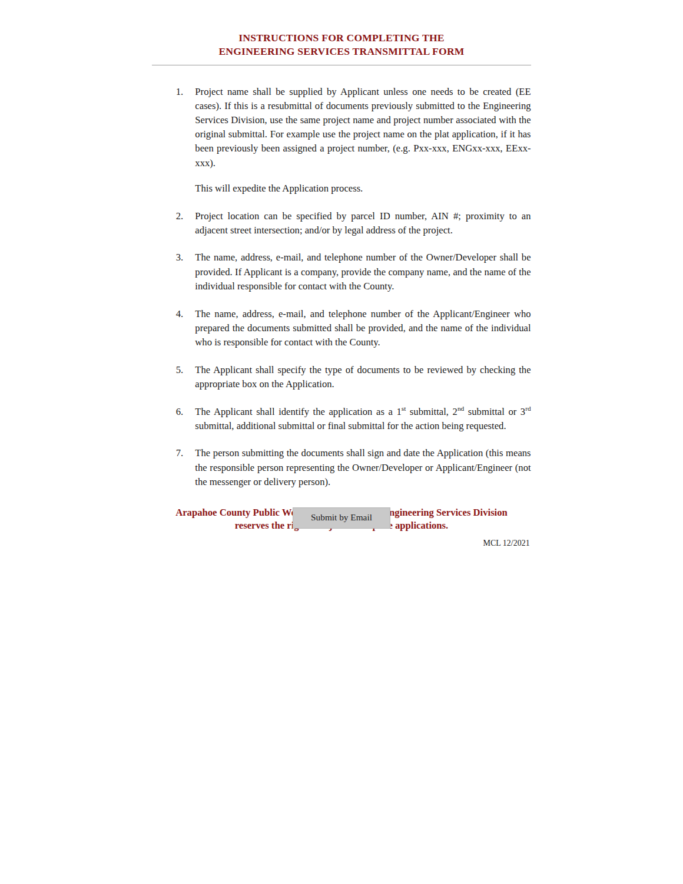Instructions for Completing theEngineering Services Transmittal Form
Project name shall be supplied by Applicant unless one needs to be created (EE cases). If this is a resubmittal of documents previously submitted to the Engineering Services Division, use the same project name and project number associated with the original submittal. For example use the project name on the plat application, if it has been previously been assigned a project number, (e.g. Pxx-xxx, ENGxx-xxx, EExx-xxx).
This will expedite the Application process.
Project location can be specified by parcel ID number, AIN #; proximity to an adjacent street intersection; and/or by legal address of the project.
The name, address, e-mail, and telephone number of the Owner/Developer shall be provided. If Applicant is a company, provide the company name, and the name of the individual responsible for contact with the County.
The name, address, e-mail, and telephone number of the Applicant/Engineer who prepared the documents submitted shall be provided, and the name of the individual who is responsible for contact with the County.
The Applicant shall specify the type of documents to be reviewed by checking the appropriate box on the Application.
The Applicant shall identify the application as a 1st submittal, 2nd submittal or 3rd submittal, additional submittal or final submittal for the action being requested.
The person submitting the documents shall sign and date the Application (this means the responsible person representing the Owner/Developer or Applicant/Engineer (not the messenger or delivery person).
Arapahoe County Public Works & Development, Engineering Services Division reserves the right to reject incomplete applications.
Submit by Email
MCL 12/2021